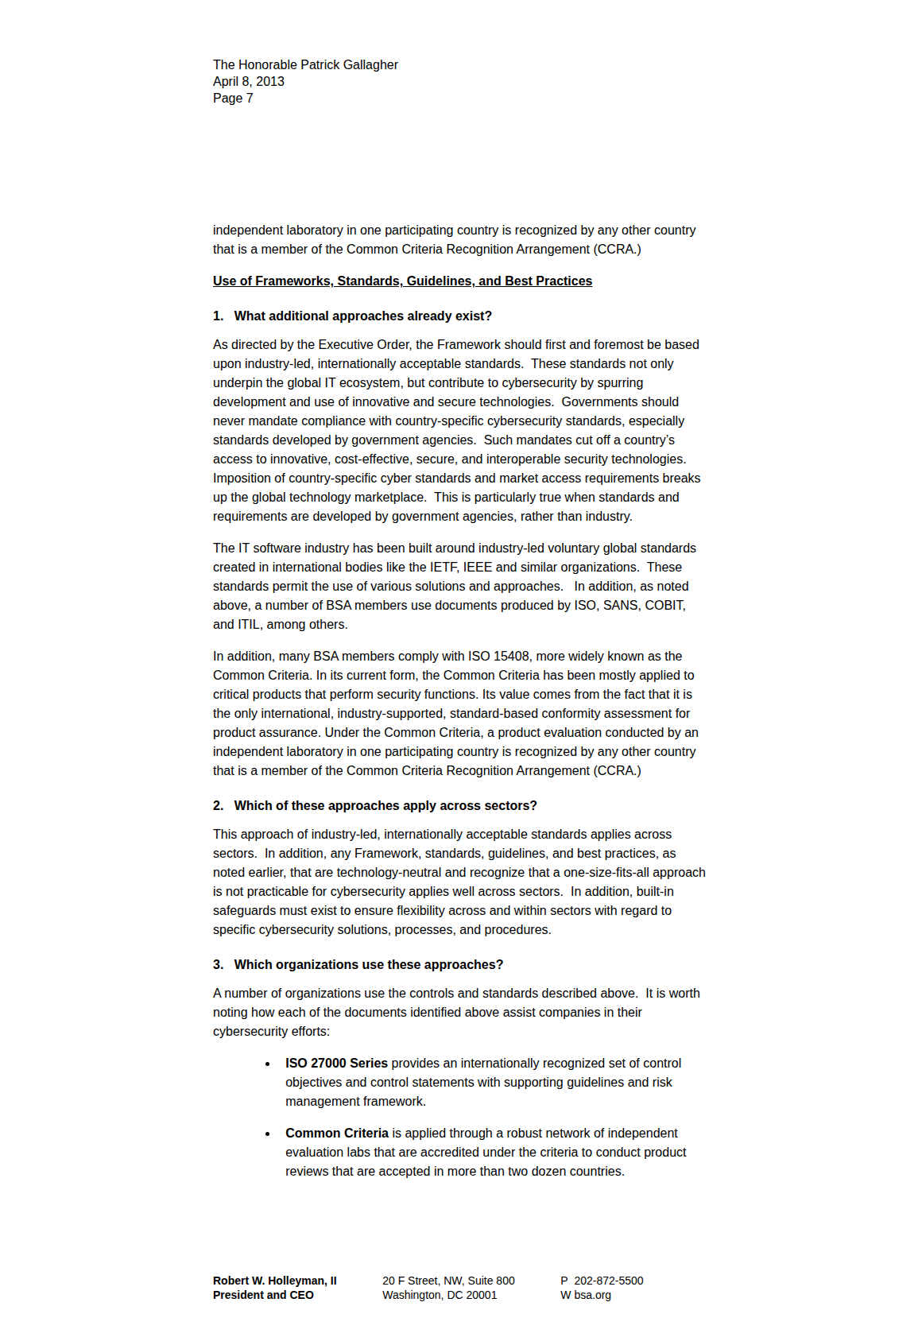The Honorable Patrick Gallagher
April 8, 2013
Page 7
independent laboratory in one participating country is recognized by any other country that is a member of the Common Criteria Recognition Arrangement (CCRA.)
Use of Frameworks, Standards, Guidelines, and Best Practices
1. What additional approaches already exist?
As directed by the Executive Order, the Framework should first and foremost be based upon industry-led, internationally acceptable standards. These standards not only underpin the global IT ecosystem, but contribute to cybersecurity by spurring development and use of innovative and secure technologies. Governments should never mandate compliance with country-specific cybersecurity standards, especially standards developed by government agencies. Such mandates cut off a country’s access to innovative, cost-effective, secure, and interoperable security technologies. Imposition of country-specific cyber standards and market access requirements breaks up the global technology marketplace. This is particularly true when standards and requirements are developed by government agencies, rather than industry.
The IT software industry has been built around industry-led voluntary global standards created in international bodies like the IETF, IEEE and similar organizations. These standards permit the use of various solutions and approaches. In addition, as noted above, a number of BSA members use documents produced by ISO, SANS, COBIT, and ITIL, among others.
In addition, many BSA members comply with ISO 15408, more widely known as the Common Criteria. In its current form, the Common Criteria has been mostly applied to critical products that perform security functions. Its value comes from the fact that it is the only international, industry-supported, standard-based conformity assessment for product assurance. Under the Common Criteria, a product evaluation conducted by an independent laboratory in one participating country is recognized by any other country that is a member of the Common Criteria Recognition Arrangement (CCRA.)
2. Which of these approaches apply across sectors?
This approach of industry-led, internationally acceptable standards applies across sectors. In addition, any Framework, standards, guidelines, and best practices, as noted earlier, that are technology-neutral and recognize that a one-size-fits-all approach is not practicable for cybersecurity applies well across sectors. In addition, built-in safeguards must exist to ensure flexibility across and within sectors with regard to specific cybersecurity solutions, processes, and procedures.
3. Which organizations use these approaches?
A number of organizations use the controls and standards described above. It is worth noting how each of the documents identified above assist companies in their cybersecurity efforts:
ISO 27000 Series provides an internationally recognized set of control objectives and control statements with supporting guidelines and risk management framework.
Common Criteria is applied through a robust network of independent evaluation labs that are accredited under the criteria to conduct product reviews that are accepted in more than two dozen countries.
Robert W. Holleyman, II
President and CEO
20 F Street, NW, Suite 800
Washington, DC 20001
P 202-872-5500
W bsa.org